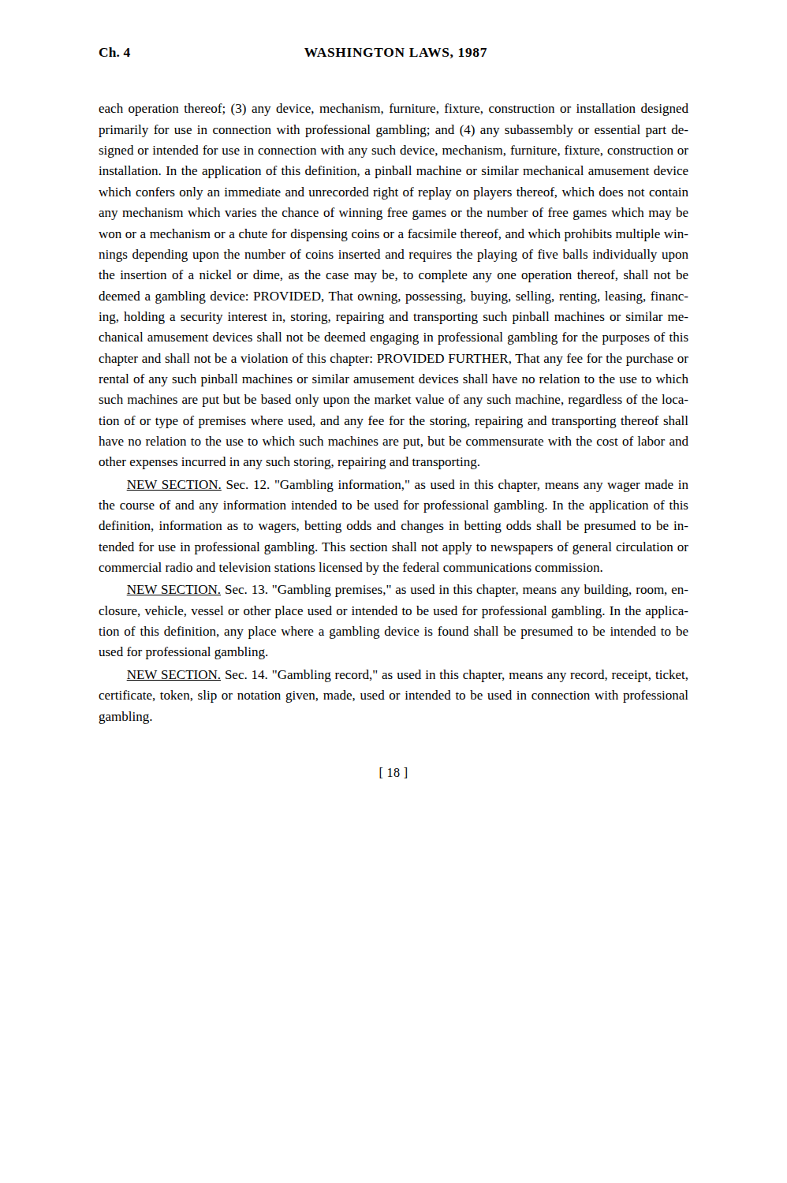Ch. 4
WASHINGTON LAWS, 1987
each operation thereof; (3) any device, mechanism, furniture, fixture, construction or installation designed primarily for use in connection with professional gambling; and (4) any subassembly or essential part designed or intended for use in connection with any such device, mechanism, furniture, fixture, construction or installation. In the application of this definition, a pinball machine or similar mechanical amusement device which confers only an immediate and unrecorded right of replay on players thereof, which does not contain any mechanism which varies the chance of winning free games or the number of free games which may be won or a mechanism or a chute for dispensing coins or a facsimile thereof, and which prohibits multiple winnings depending upon the number of coins inserted and requires the playing of five balls individually upon the insertion of a nickel or dime, as the case may be, to complete any one operation thereof, shall not be deemed a gambling device: PROVIDED, That owning, possessing, buying, selling, renting, leasing, financing, holding a security interest in, storing, repairing and transporting such pinball machines or similar mechanical amusement devices shall not be deemed engaging in professional gambling for the purposes of this chapter and shall not be a violation of this chapter: PROVIDED FURTHER, That any fee for the purchase or rental of any such pinball machines or similar amusement devices shall have no relation to the use to which such machines are put but be based only upon the market value of any such machine, regardless of the location of or type of premises where used, and any fee for the storing, repairing and transporting thereof shall have no relation to the use to which such machines are put, but be commensurate with the cost of labor and other expenses incurred in any such storing, repairing and transporting.
NEW SECTION. Sec. 12. "Gambling information," as used in this chapter, means any wager made in the course of and any information intended to be used for professional gambling. In the application of this definition, information as to wagers, betting odds and changes in betting odds shall be presumed to be intended for use in professional gambling. This section shall not apply to newspapers of general circulation or commercial radio and television stations licensed by the federal communications commission.
NEW SECTION. Sec. 13. "Gambling premises," as used in this chapter, means any building, room, enclosure, vehicle, vessel or other place used or intended to be used for professional gambling. In the application of this definition, any place where a gambling device is found shall be presumed to be intended to be used for professional gambling.
NEW SECTION. Sec. 14. "Gambling record," as used in this chapter, means any record, receipt, ticket, certificate, token, slip or notation given, made, used or intended to be used in connection with professional gambling.
[ 18 ]